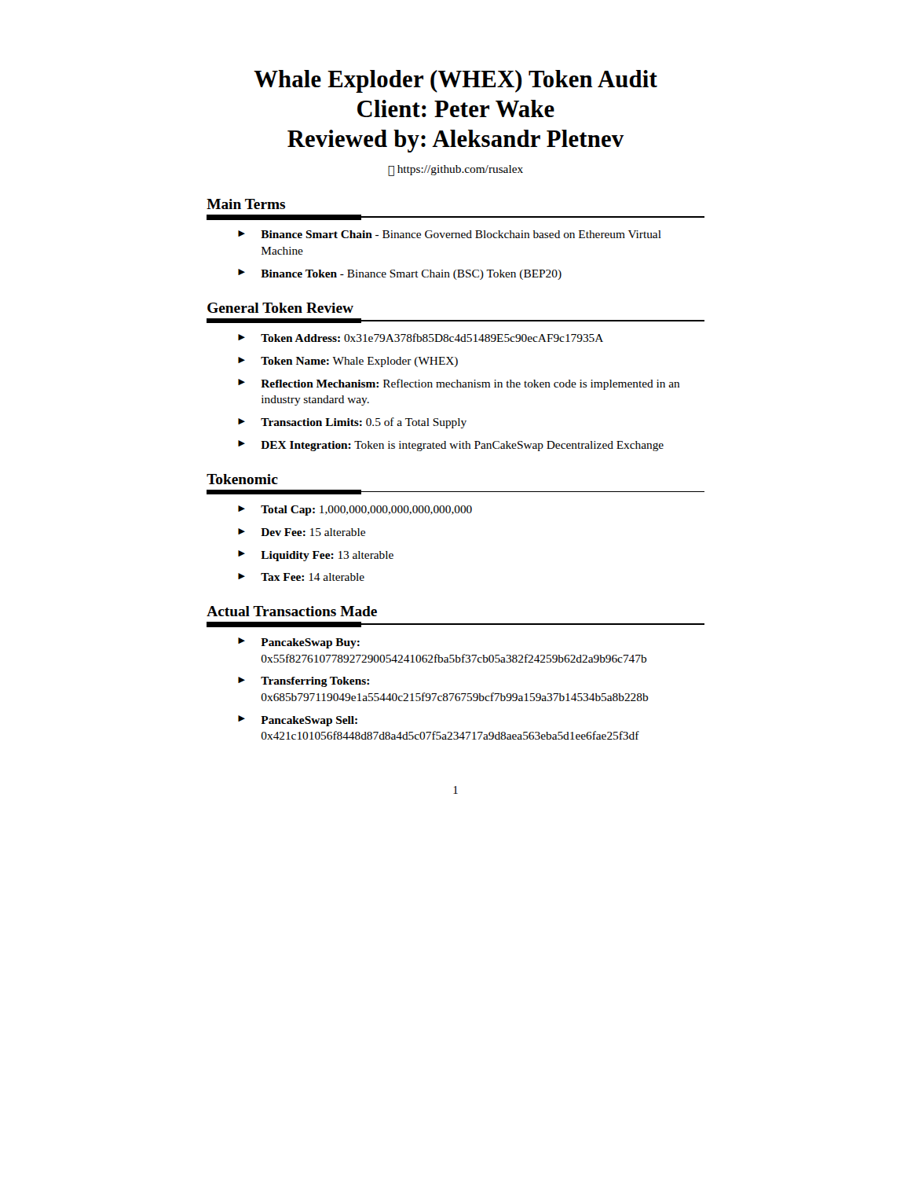Whale Exploder (WHEX) Token Audit Client: Peter Wake Reviewed by: Aleksandr Pletnev
https://github.com/rusalex
Main Terms
Binance Smart Chain - Binance Governed Blockchain based on Ethereum Virtual Machine
Binance Token - Binance Smart Chain (BSC) Token (BEP20)
General Token Review
Token Address: 0x31e79A378fb85D8c4d51489E5c90ecAF9c17935A
Token Name: Whale Exploder (WHEX)
Reflection Mechanism: Reflection mechanism in the token code is implemented in an industry standard way.
Transaction Limits: 0.5 of a Total Supply
DEX Integration: Token is integrated with PanCakeSwap Decentralized Exchange
Tokenomic
Total Cap: 1,000,000,000,000,000,000,000
Dev Fee: 15 alterable
Liquidity Fee: 13 alterable
Tax Fee: 14 alterable
Actual Transactions Made
PancakeSwap Buy: 0x55f827610778927290054241062fba5bf37cb05a382f24259b62d2a9b96c747b
Transferring Tokens: 0x685b797119049e1a55440c215f97c876759bcf7b99a159a37b14534b5a8b228b
PancakeSwap Sell: 0x421c101056f8448d87d8a4d5c07f5a234717a9d8aea563eba5d1ee6fae25f3df
1